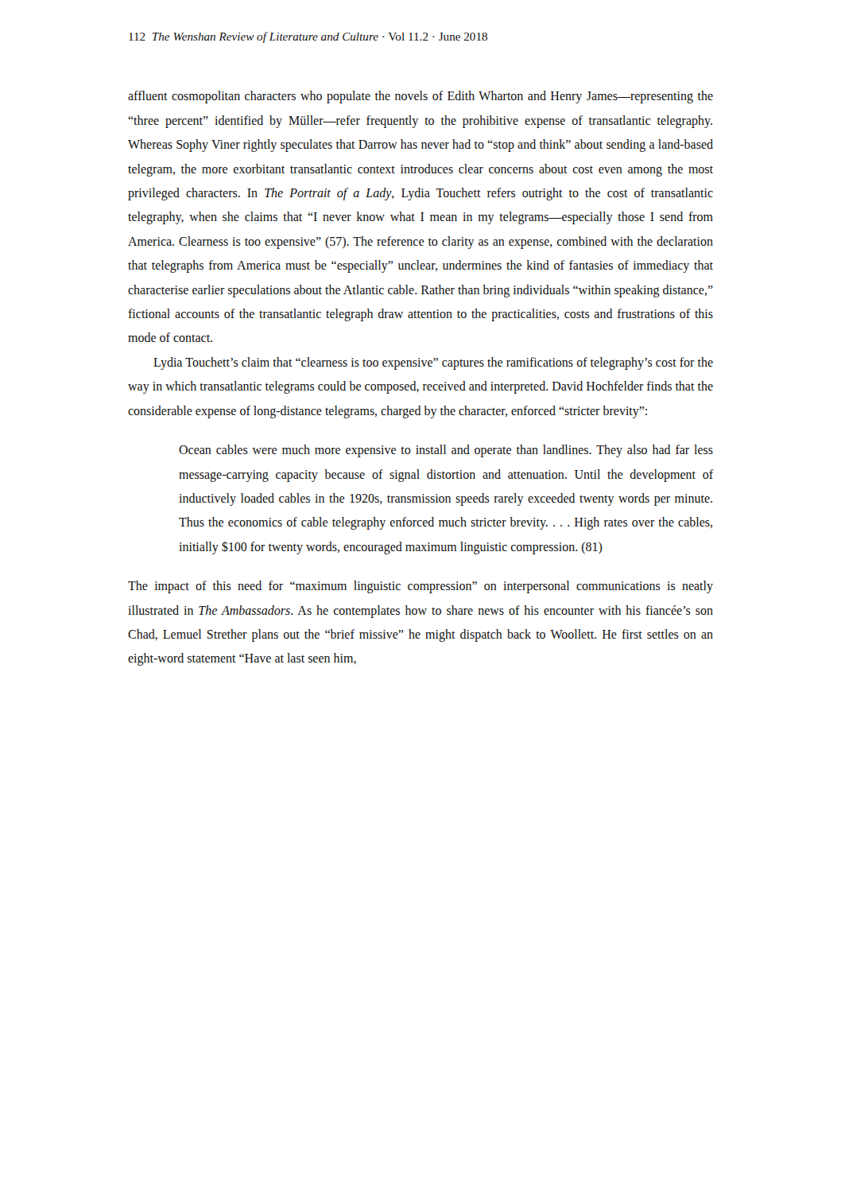112 The Wenshan Review of Literature and Culture · Vol 11.2 · June 2018
affluent cosmopolitan characters who populate the novels of Edith Wharton and Henry James—representing the “three percent” identified by Müller—refer frequently to the prohibitive expense of transatlantic telegraphy. Whereas Sophy Viner rightly speculates that Darrow has never had to “stop and think” about sending a land-based telegram, the more exorbitant transatlantic context introduces clear concerns about cost even among the most privileged characters. In The Portrait of a Lady, Lydia Touchett refers outright to the cost of transatlantic telegraphy, when she claims that “I never know what I mean in my telegrams—especially those I send from America. Clearness is too expensive” (57). The reference to clarity as an expense, combined with the declaration that telegraphs from America must be “especially” unclear, undermines the kind of fantasies of immediacy that characterise earlier speculations about the Atlantic cable. Rather than bring individuals “within speaking distance,” fictional accounts of the transatlantic telegraph draw attention to the practicalities, costs and frustrations of this mode of contact.
Lydia Touchett’s claim that “clearness is too expensive” captures the ramifications of telegraphy’s cost for the way in which transatlantic telegrams could be composed, received and interpreted. David Hochfelder finds that the considerable expense of long-distance telegrams, charged by the character, enforced “stricter brevity”:
Ocean cables were much more expensive to install and operate than landlines. They also had far less message-carrying capacity because of signal distortion and attenuation. Until the development of inductively loaded cables in the 1920s, transmission speeds rarely exceeded twenty words per minute. Thus the economics of cable telegraphy enforced much stricter brevity. . . . High rates over the cables, initially $100 for twenty words, encouraged maximum linguistic compression. (81)
The impact of this need for “maximum linguistic compression” on interpersonal communications is neatly illustrated in The Ambassadors. As he contemplates how to share news of his encounter with his fiancée’s son Chad, Lemuel Strether plans out the “brief missive” he might dispatch back to Woollett. He first settles on an eight-word statement “Have at last seen him,